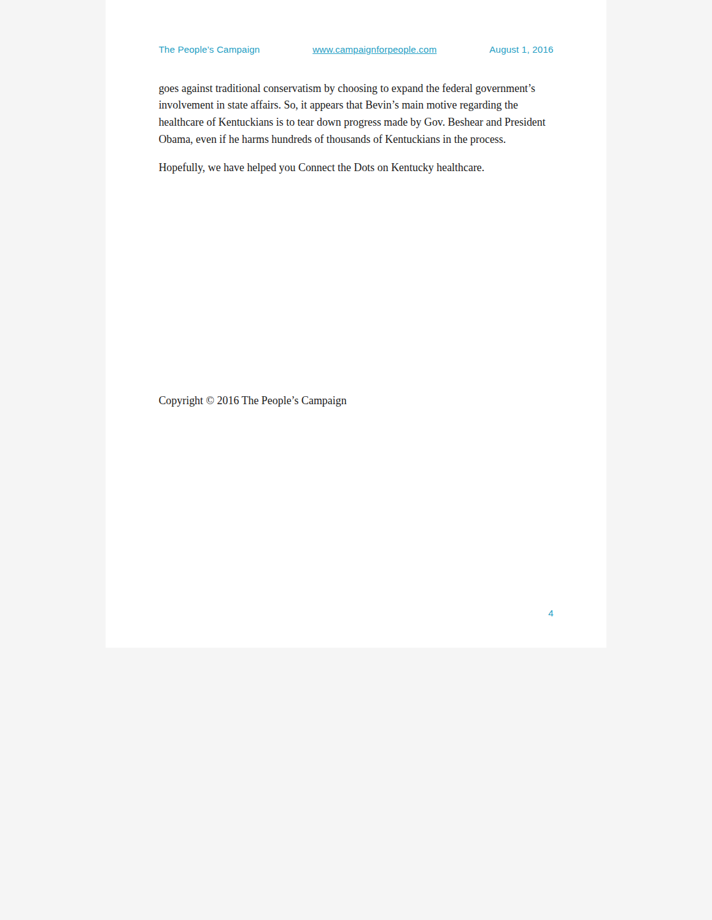The People’s Campaign
www.campaignforpeople.com
August 1, 2016
goes against traditional conservatism by choosing to expand the federal government’s involvement in state affairs. So, it appears that Bevin’s main motive regarding the healthcare of Kentuckians is to tear down progress made by Gov. Beshear and President Obama, even if he harms hundreds of thousands of Kentuckians in the process.
Hopefully, we have helped you Connect the Dots on Kentucky healthcare.
Copyright © 2016 The People’s Campaign
4